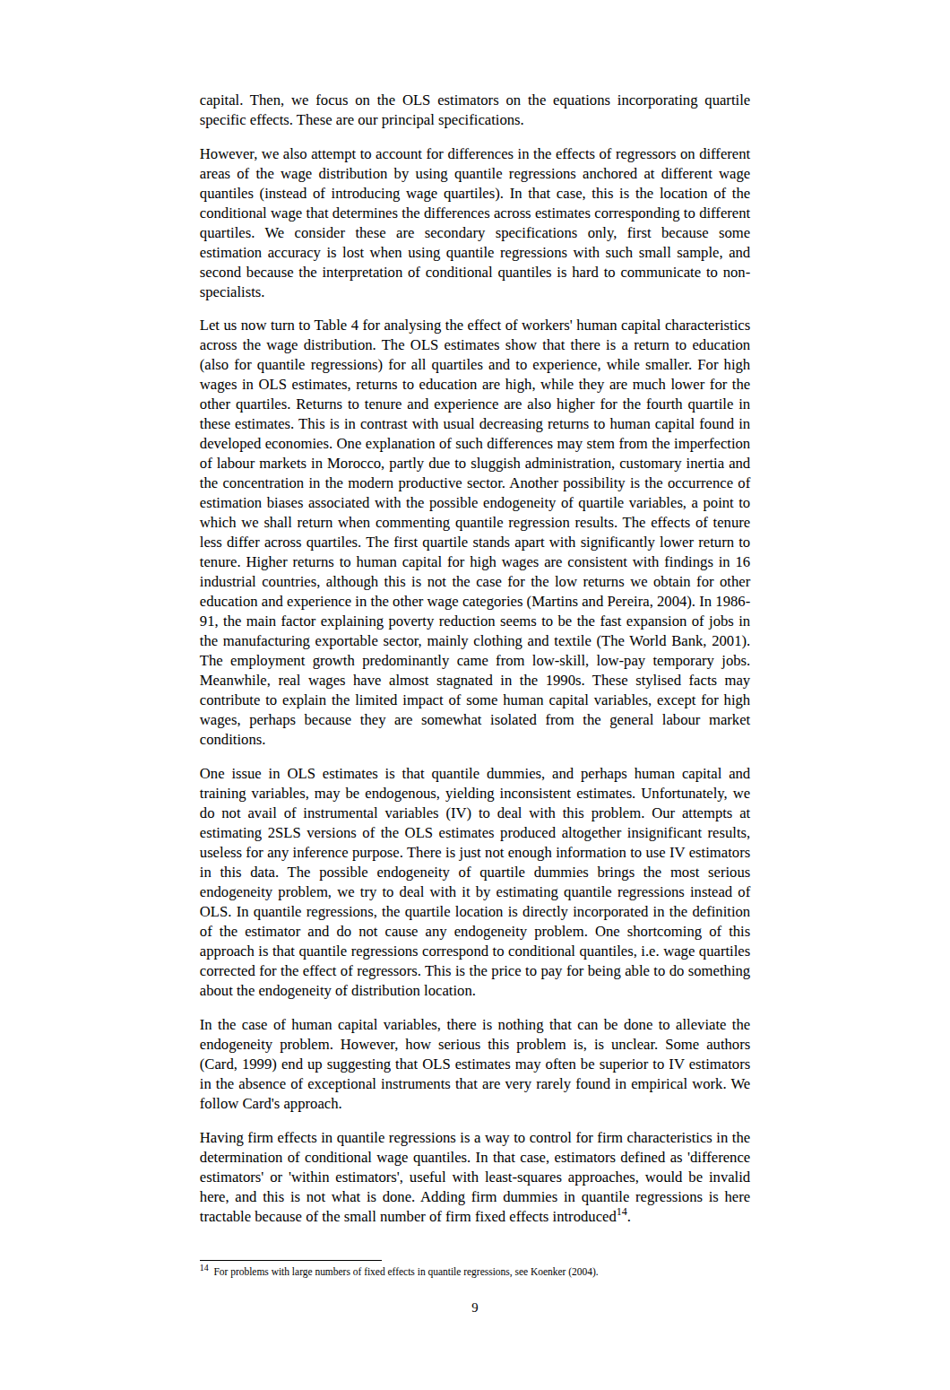capital. Then, we focus on the OLS estimators on the equations incorporating quartile specific effects. These are our principal specifications.
However, we also attempt to account for differences in the effects of regressors on different areas of the wage distribution by using quantile regressions anchored at different wage quantiles (instead of introducing wage quartiles). In that case, this is the location of the conditional wage that determines the differences across estimates corresponding to different quartiles. We consider these are secondary specifications only, first because some estimation accuracy is lost when using quantile regressions with such small sample, and second because the interpretation of conditional quantiles is hard to communicate to non-specialists.
Let us now turn to Table 4 for analysing the effect of workers' human capital characteristics across the wage distribution. The OLS estimates show that there is a return to education (also for quantile regressions) for all quartiles and to experience, while smaller. For high wages in OLS estimates, returns to education are high, while they are much lower for the other quartiles. Returns to tenure and experience are also higher for the fourth quartile in these estimates. This is in contrast with usual decreasing returns to human capital found in developed economies. One explanation of such differences may stem from the imperfection of labour markets in Morocco, partly due to sluggish administration, customary inertia and the concentration in the modern productive sector. Another possibility is the occurrence of estimation biases associated with the possible endogeneity of quartile variables, a point to which we shall return when commenting quantile regression results. The effects of tenure less differ across quartiles. The first quartile stands apart with significantly lower return to tenure. Higher returns to human capital for high wages are consistent with findings in 16 industrial countries, although this is not the case for the low returns we obtain for other education and experience in the other wage categories (Martins and Pereira, 2004). In 1986-91, the main factor explaining poverty reduction seems to be the fast expansion of jobs in the manufacturing exportable sector, mainly clothing and textile (The World Bank, 2001). The employment growth predominantly came from low-skill, low-pay temporary jobs. Meanwhile, real wages have almost stagnated in the 1990s. These stylised facts may contribute to explain the limited impact of some human capital variables, except for high wages, perhaps because they are somewhat isolated from the general labour market conditions.
One issue in OLS estimates is that quantile dummies, and perhaps human capital and training variables, may be endogenous, yielding inconsistent estimates. Unfortunately, we do not avail of instrumental variables (IV) to deal with this problem. Our attempts at estimating 2SLS versions of the OLS estimates produced altogether insignificant results, useless for any inference purpose. There is just not enough information to use IV estimators in this data. The possible endogeneity of quartile dummies brings the most serious endogeneity problem, we try to deal with it by estimating quantile regressions instead of OLS. In quantile regressions, the quartile location is directly incorporated in the definition of the estimator and do not cause any endogeneity problem. One shortcoming of this approach is that quantile regressions correspond to conditional quantiles, i.e. wage quartiles corrected for the effect of regressors. This is the price to pay for being able to do something about the endogeneity of distribution location.
In the case of human capital variables, there is nothing that can be done to alleviate the endogeneity problem. However, how serious this problem is, is unclear. Some authors (Card, 1999) end up suggesting that OLS estimates may often be superior to IV estimators in the absence of exceptional instruments that are very rarely found in empirical work. We follow Card's approach.
Having firm effects in quantile regressions is a way to control for firm characteristics in the determination of conditional wage quantiles. In that case, estimators defined as 'difference estimators' or 'within estimators', useful with least-squares approaches, would be invalid here, and this is not what is done. Adding firm dummies in quantile regressions is here tractable because of the small number of firm fixed effects introduced14.
14 For problems with large numbers of fixed effects in quantile regressions, see Koenker (2004).
9